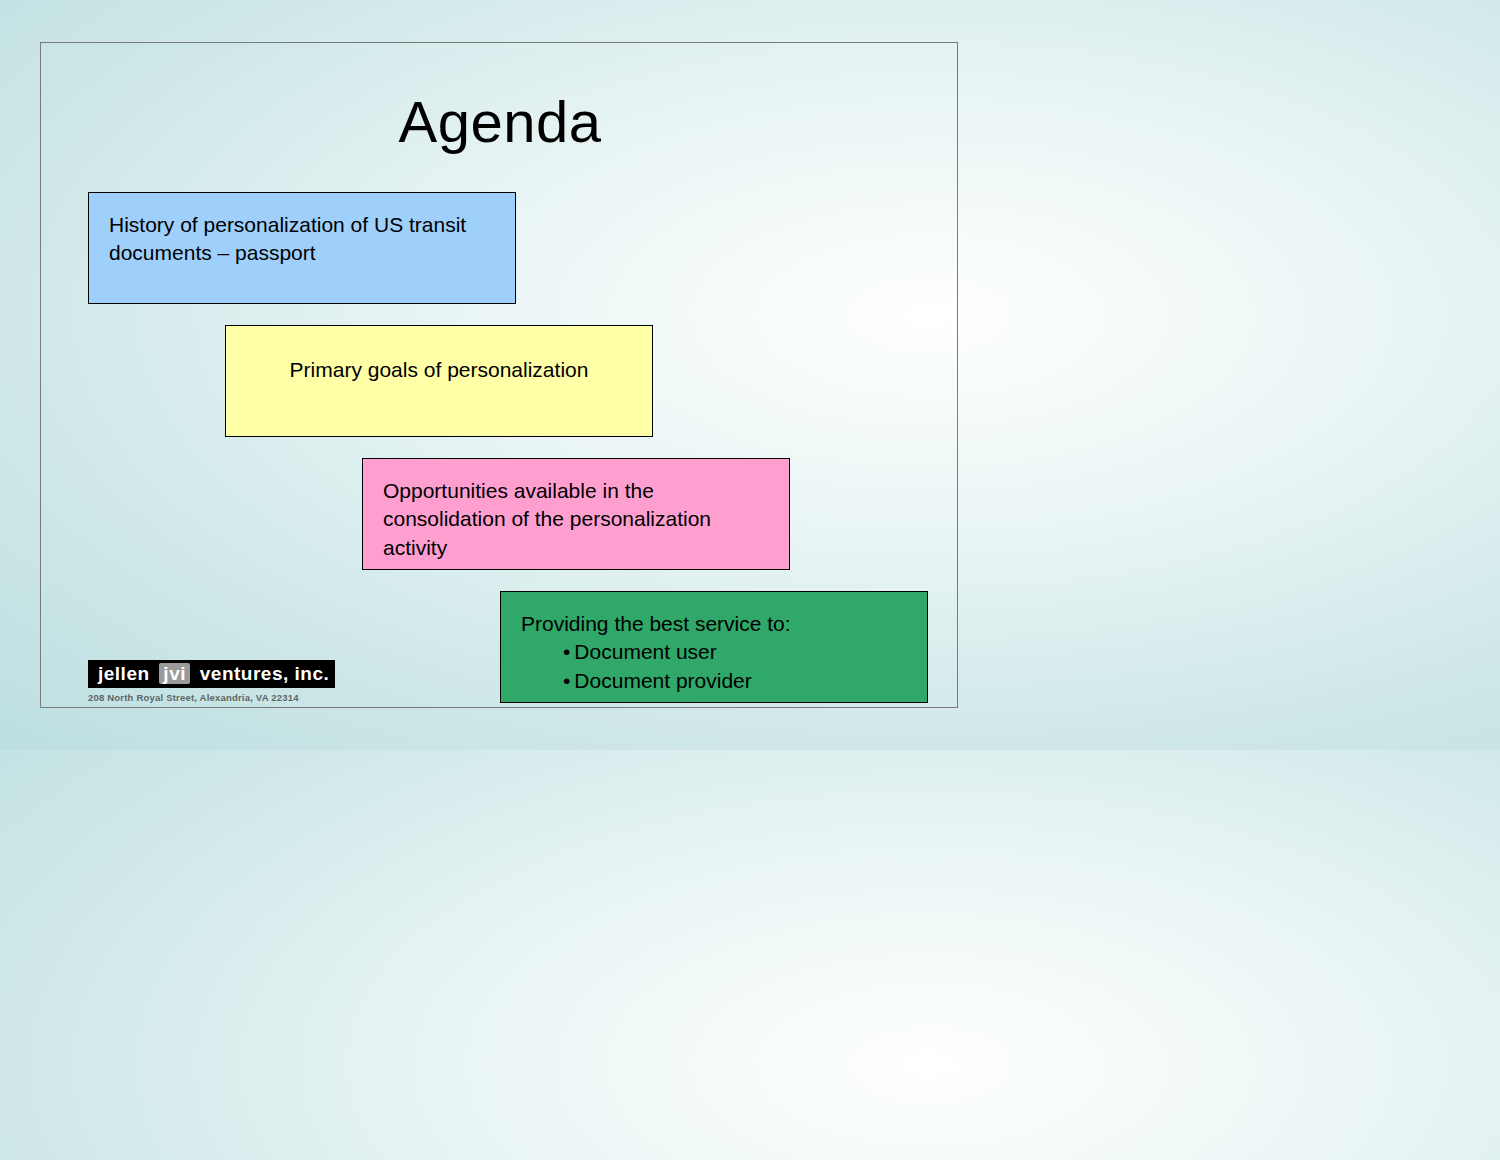Agenda
History of personalization of US transit documents – passport
Primary goals of personalization
Opportunities available in the consolidation of the personalization activity
Providing the best service to:
Document user
Document provider
jellen jvi ventures, inc.
208 North Royal Street, Alexandria, VA 22314